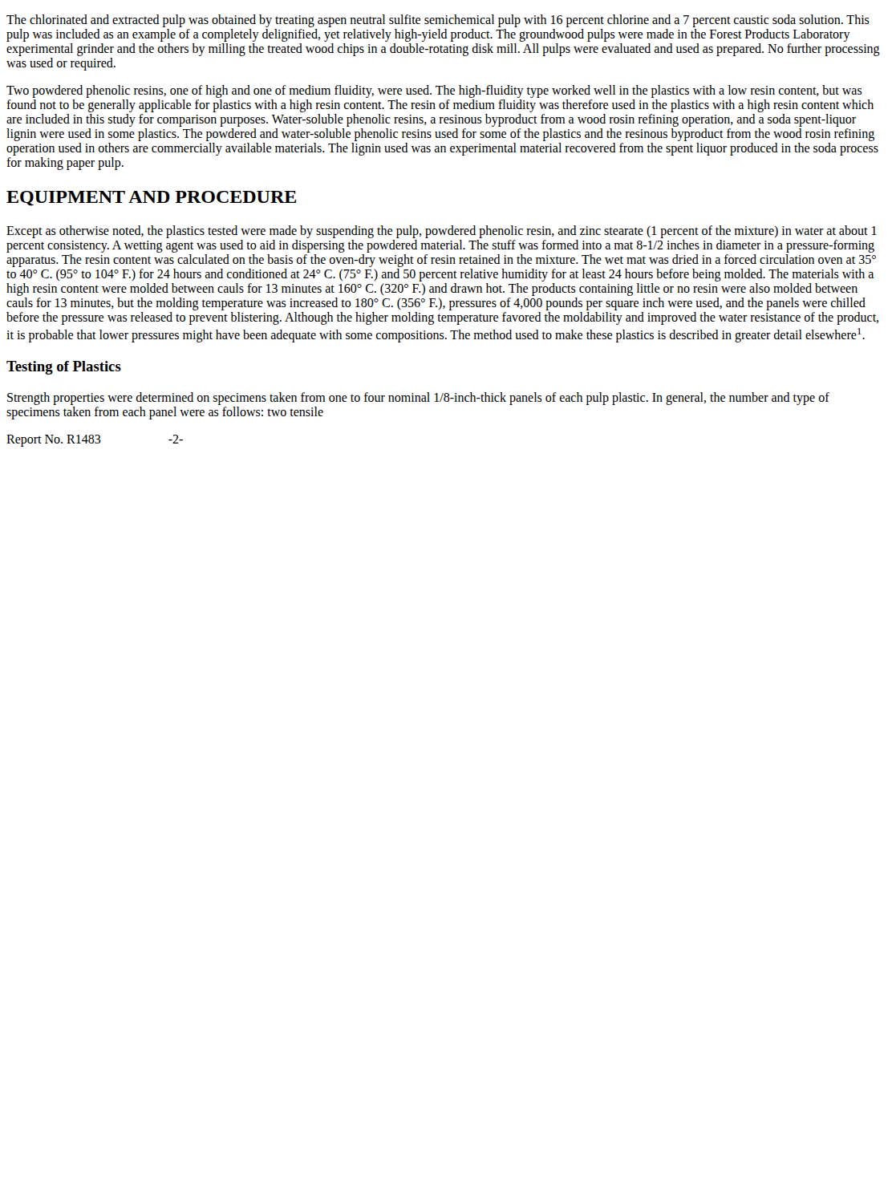The chlorinated and extracted pulp was obtained by treating aspen neutral sulfite semichemical pulp with 16 percent chlorine and a 7 percent caustic soda solution. This pulp was included as an example of a completely delignified, yet relatively high-yield product. The groundwood pulps were made in the Forest Products Laboratory experimental grinder and the others by milling the treated wood chips in a double-rotating disk mill. All pulps were evaluated and used as prepared. No further processing was used or required.
Two powdered phenolic resins, one of high and one of medium fluidity, were used. The high-fluidity type worked well in the plastics with a low resin content, but was found not to be generally applicable for plastics with a high resin content. The resin of medium fluidity was therefore used in the plastics with a high resin content which are included in this study for comparison purposes. Water-soluble phenolic resins, a resinous byproduct from a wood rosin refining operation, and a soda spent-liquor lignin were used in some plastics. The powdered and water-soluble phenolic resins used for some of the plastics and the resinous byproduct from the wood rosin refining operation used in others are commercially available materials. The lignin used was an experimental material recovered from the spent liquor produced in the soda process for making paper pulp.
EQUIPMENT AND PROCEDURE
Except as otherwise noted, the plastics tested were made by suspending the pulp, powdered phenolic resin, and zinc stearate (1 percent of the mixture) in water at about 1 percent consistency. A wetting agent was used to aid in dispersing the powdered material. The stuff was formed into a mat 8-1/2 inches in diameter in a pressure-forming apparatus. The resin content was calculated on the basis of the oven-dry weight of resin retained in the mixture. The wet mat was dried in a forced circulation oven at 35° to 40° C. (95° to 104° F.) for 24 hours and conditioned at 24° C. (75° F.) and 50 percent relative humidity for at least 24 hours before being molded. The materials with a high resin content were molded between cauls for 13 minutes at 160° C. (320° F.) and drawn hot. The products containing little or no resin were also molded between cauls for 13 minutes, but the molding temperature was increased to 180° C. (356° F.), pressures of 4,000 pounds per square inch were used, and the panels were chilled before the pressure was released to prevent blistering. Although the higher molding temperature favored the moldability and improved the water resistance of the product, it is probable that lower pressures might have been adequate with some compositions. The method used to make these plastics is described in greater detail elsewhere1.
Testing of Plastics
Strength properties were determined on specimens taken from one to four nominal 1/8-inch-thick panels of each pulp plastic. In general, the number and type of specimens taken from each panel were as follows: two tensile
Report No. R1483 -2-